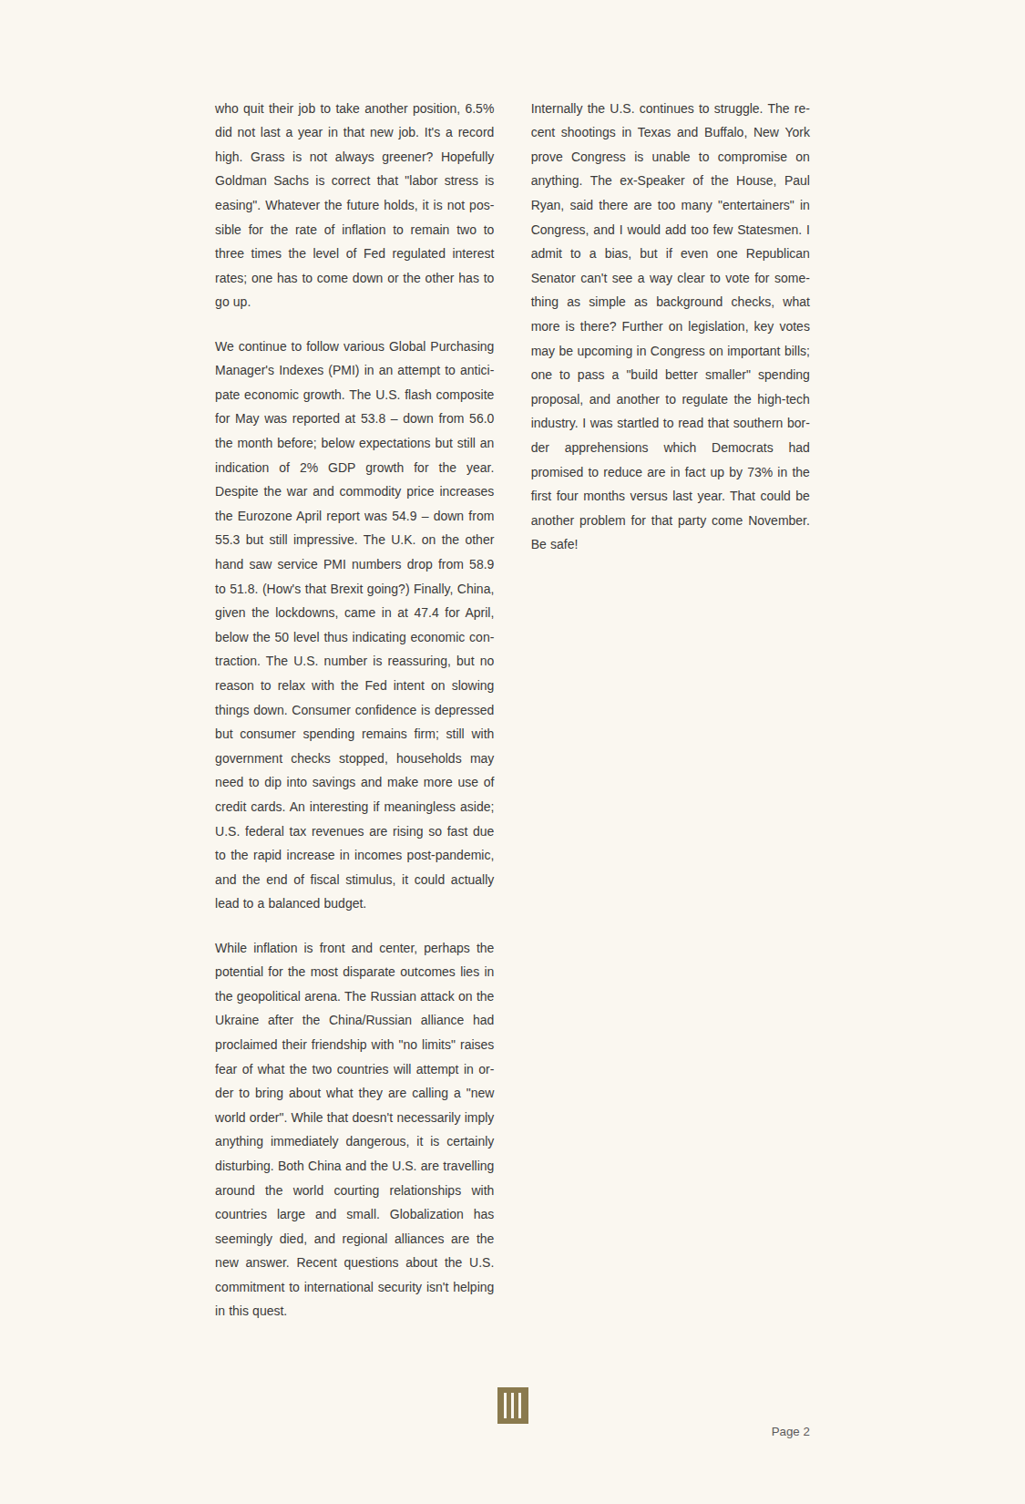who quit their job to take another position, 6.5% did not last a year in that new job. It's a record high. Grass is not always greener? Hopefully Goldman Sachs is correct that "labor stress is easing". Whatever the future holds, it is not possible for the rate of inflation to remain two to three times the level of Fed regulated interest rates; one has to come down or the other has to go up.
We continue to follow various Global Purchasing Manager's Indexes (PMI) in an attempt to anticipate economic growth. The U.S. flash composite for May was reported at 53.8 – down from 56.0 the month before; below expectations but still an indication of 2% GDP growth for the year. Despite the war and commodity price increases the Eurozone April report was 54.9 – down from 55.3 but still impressive. The U.K. on the other hand saw service PMI numbers drop from 58.9 to 51.8. (How's that Brexit going?) Finally, China, given the lockdowns, came in at 47.4 for April, below the 50 level thus indicating economic contraction. The U.S. number is reassuring, but no reason to relax with the Fed intent on slowing things down. Consumer confidence is depressed but consumer spending remains firm; still with government checks stopped, households may need to dip into savings and make more use of credit cards. An interesting if meaningless aside; U.S. federal tax revenues are rising so fast due to the rapid increase in incomes post-pandemic, and the end of fiscal stimulus, it could actually lead to a balanced budget.
While inflation is front and center, perhaps the potential for the most disparate outcomes lies in the geopolitical arena. The Russian attack on the Ukraine after the China/Russian alliance had proclaimed their friendship with "no limits" raises fear of what the two countries will attempt in order to bring about what they are calling a "new world order". While that doesn't necessarily imply anything immediately dangerous, it is certainly disturbing. Both China and the U.S. are travelling around the world courting relationships with countries large and small. Globalization has seemingly died, and regional alliances are the new answer. Recent questions about the U.S. commitment to international security isn't helping in this quest.
Internally the U.S. continues to struggle. The recent shootings in Texas and Buffalo, New York prove Congress is unable to compromise on anything. The ex-Speaker of the House, Paul Ryan, said there are too many "entertainers" in Congress, and I would add too few Statesmen. I admit to a bias, but if even one Republican Senator can't see a way clear to vote for something as simple as background checks, what more is there? Further on legislation, key votes may be upcoming in Congress on important bills; one to pass a "build better smaller" spending proposal, and another to regulate the high-tech industry. I was startled to read that southern border apprehensions which Democrats had promised to reduce are in fact up by 73% in the first four months versus last year. That could be another problem for that party come November. Be safe!
Page 2